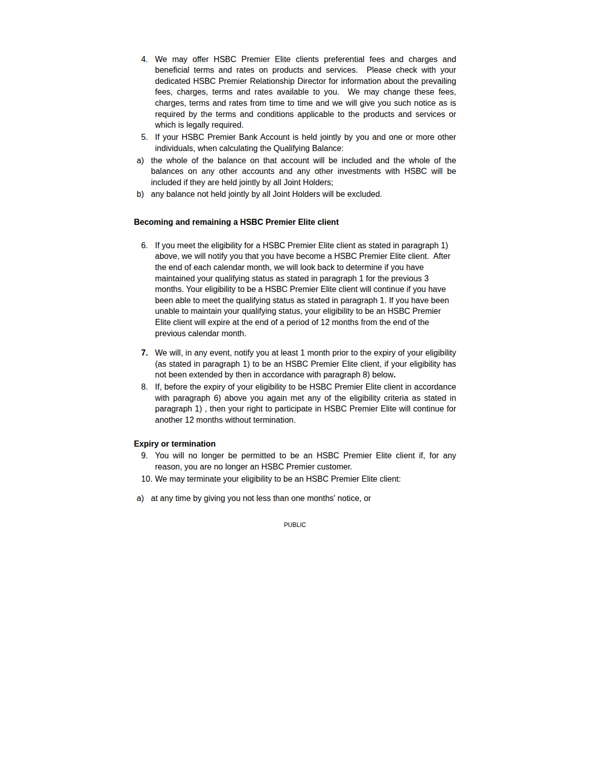4.
We may offer HSBC Premier Elite clients preferential fees and charges and beneficial terms and rates on products and services. Please check with your dedicated HSBC Premier Relationship Director for information about the prevailing fees, charges, terms and rates available to you. We may change these fees, charges, terms and rates from time to time and we will give you such notice as is required by the terms and conditions applicable to the products and services or which is legally required.
5.
If your HSBC Premier Bank Account is held jointly by you and one or more other individuals, when calculating the Qualifying Balance:
a)
the whole of the balance on that account will be included and the whole of the balances on any other accounts and any other investments with HSBC will be included if they are held jointly by all Joint Holders;
b)
any balance not held jointly by all Joint Holders will be excluded.
Becoming and remaining a HSBC Premier Elite client
6.
If you meet the eligibility for a HSBC Premier Elite client as stated in paragraph 1) above, we will notify you that you have become a HSBC Premier Elite client. After the end of each calendar month, we will look back to determine if you have maintained your qualifying status as stated in paragraph 1 for the previous 3 months. Your eligibility to be a HSBC Premier Elite client will continue if you have been able to meet the qualifying status as stated in paragraph 1. If you have been unable to maintain your qualifying status, your eligibility to be an HSBC Premier Elite client will expire at the end of a period of 12 months from the end of the previous calendar month.
7.
We will, in any event, notify you at least 1 month prior to the expiry of your eligibility (as stated in paragraph 1) to be an HSBC Premier Elite client, if your eligibility has not been extended by then in accordance with paragraph 8) below.
8.
If, before the expiry of your eligibility to be HSBC Premier Elite client in accordance with paragraph 6) above you again met any of the eligibility criteria as stated in paragraph 1) , then your right to participate in HSBC Premier Elite will continue for another 12 months without termination.
Expiry or termination
9.
You will no longer be permitted to be an HSBC Premier Elite client if, for any reason, you are no longer an HSBC Premier customer.
10.
We may terminate your eligibility to be an HSBC Premier Elite client:
a)
at any time by giving you not less than one months' notice, or
PUBLIC